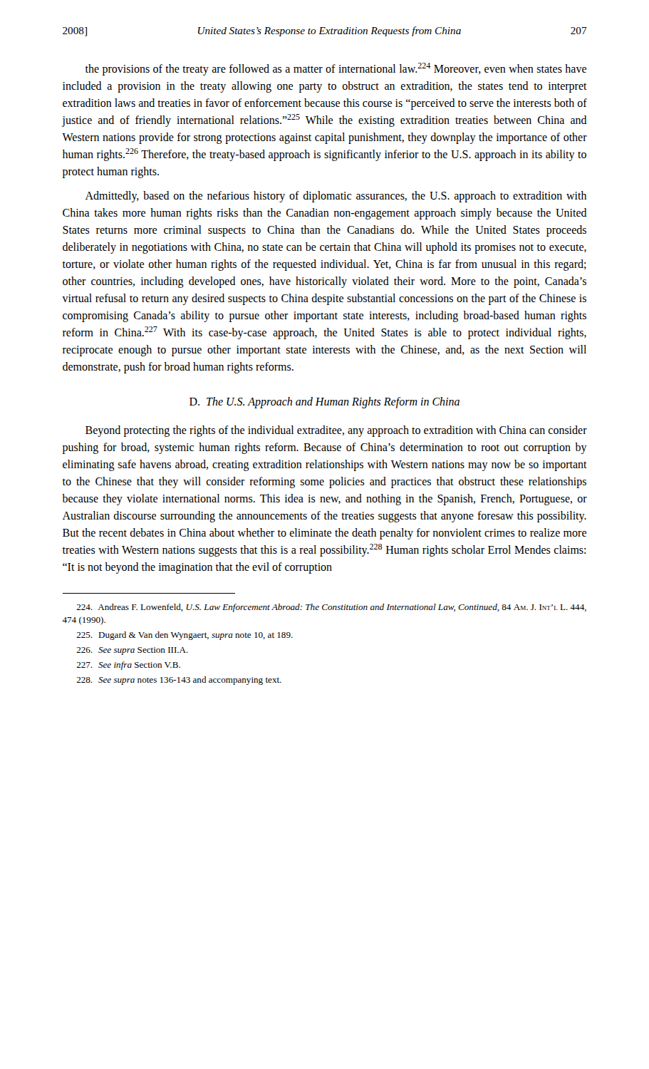2008] United States’s Response to Extradition Requests from China 207
the provisions of the treaty are followed as a matter of international law.224 Moreover, even when states have included a provision in the treaty allowing one party to obstruct an extradition, the states tend to interpret extradition laws and treaties in favor of enforcement because this course is “perceived to serve the interests both of justice and of friendly international relations.”225 While the existing extradition treaties between China and Western nations provide for strong protections against capital punishment, they downplay the importance of other human rights.226 Therefore, the treaty-based approach is significantly inferior to the U.S. approach in its ability to protect human rights.
Admittedly, based on the nefarious history of diplomatic assurances, the U.S. approach to extradition with China takes more human rights risks than the Canadian non-engagement approach simply because the United States returns more criminal suspects to China than the Canadians do. While the United States proceeds deliberately in negotiations with China, no state can be certain that China will uphold its promises not to execute, torture, or violate other human rights of the requested individual. Yet, China is far from unusual in this regard; other countries, including developed ones, have historically violated their word. More to the point, Canada’s virtual refusal to return any desired suspects to China despite substantial concessions on the part of the Chinese is compromising Canada’s ability to pursue other important state interests, including broad-based human rights reform in China.227 With its case-by-case approach, the United States is able to protect individual rights, reciprocate enough to pursue other important state interests with the Chinese, and, as the next Section will demonstrate, push for broad human rights reforms.
D. The U.S. Approach and Human Rights Reform in China
Beyond protecting the rights of the individual extraditee, any approach to extradition with China can consider pushing for broad, systemic human rights reform. Because of China’s determination to root out corruption by eliminating safe havens abroad, creating extradition relationships with Western nations may now be so important to the Chinese that they will consider reforming some policies and practices that obstruct these relationships because they violate international norms. This idea is new, and nothing in the Spanish, French, Portuguese, or Australian discourse surrounding the announcements of the treaties suggests that anyone foresaw this possibility. But the recent debates in China about whether to eliminate the death penalty for nonviolent crimes to realize more treaties with Western nations suggests that this is a real possibility.228 Human rights scholar Errol Mendes claims: “It is not beyond the imagination that the evil of corruption
224. Andreas F. Lowenfeld, U.S. Law Enforcement Abroad: The Constitution and International Law, Continued, 84 Am. J. Int’l L. 444, 474 (1990).
225. Dugard & Van den Wyngaert, supra note 10, at 189.
226. See supra Section III.A.
227. See infra Section V.B.
228. See supra notes 136-143 and accompanying text.